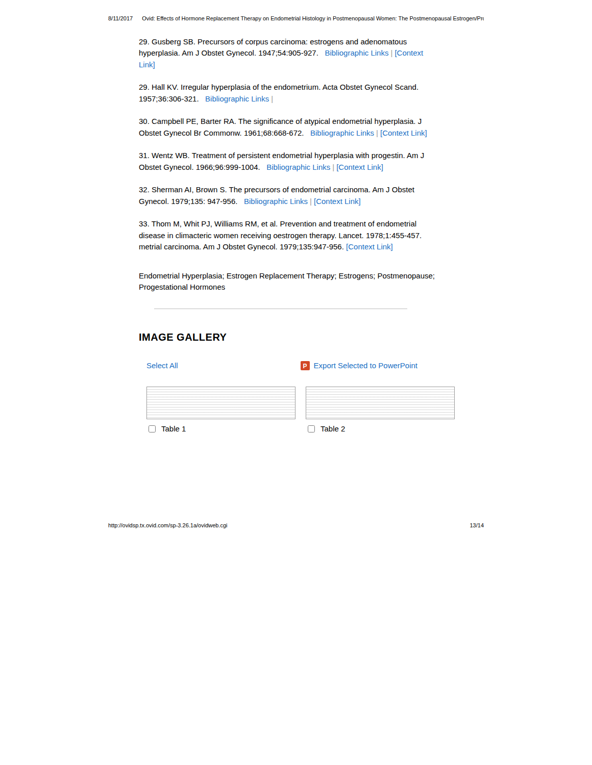8/11/2017 Ovid: Effects of Hormone Replacement Therapy on Endometrial Histology in Postmenopausal Women: The Postmenopausal Estrogen/Progesti…
29. Gusberg SB. Precursors of corpus carcinoma: estrogens and adenomatous hyperplasia. Am J Obstet Gynecol. 1947;54:905-927. Bibliographic Links|[Context Link]
29. Hall KV. Irregular hyperplasia of the endometrium. Acta Obstet Gynecol Scand. 1957;36:306-321. Bibliographic Links|
30. Campbell PE, Barter RA. The significance of atypical endometrial hyperplasia. J Obstet Gynecol Br Commonw. 1961;68:668-672. Bibliographic Links|[Context Link]
31. Wentz WB. Treatment of persistent endometrial hyperplasia with progestin. Am J Obstet Gynecol. 1966;96:999-1004. Bibliographic Links|[Context Link]
32. Sherman AI, Brown S. The precursors of endometrial carcinoma. Am J Obstet Gynecol. 1979;135: 947-956. Bibliographic Links|[Context Link]
33. Thom M, Whit PJ, Williams RM, et al. Prevention and treatment of endometrial disease in climacteric women receiving oestrogen therapy. Lancet. 1978;1:455-457. metrial carcinoma. Am J Obstet Gynecol. 1979;135:947-956. [Context Link]
Endometrial Hyperplasia; Estrogen Replacement Therapy; Estrogens; Postmenopause; Progestational Hormones
IMAGE GALLERY
Select All
Export Selected to PowerPoint
Table 1
Table 2
http://ovidsp.tx.ovid.com/sp-3.26.1a/ovidweb.cgi 13/14